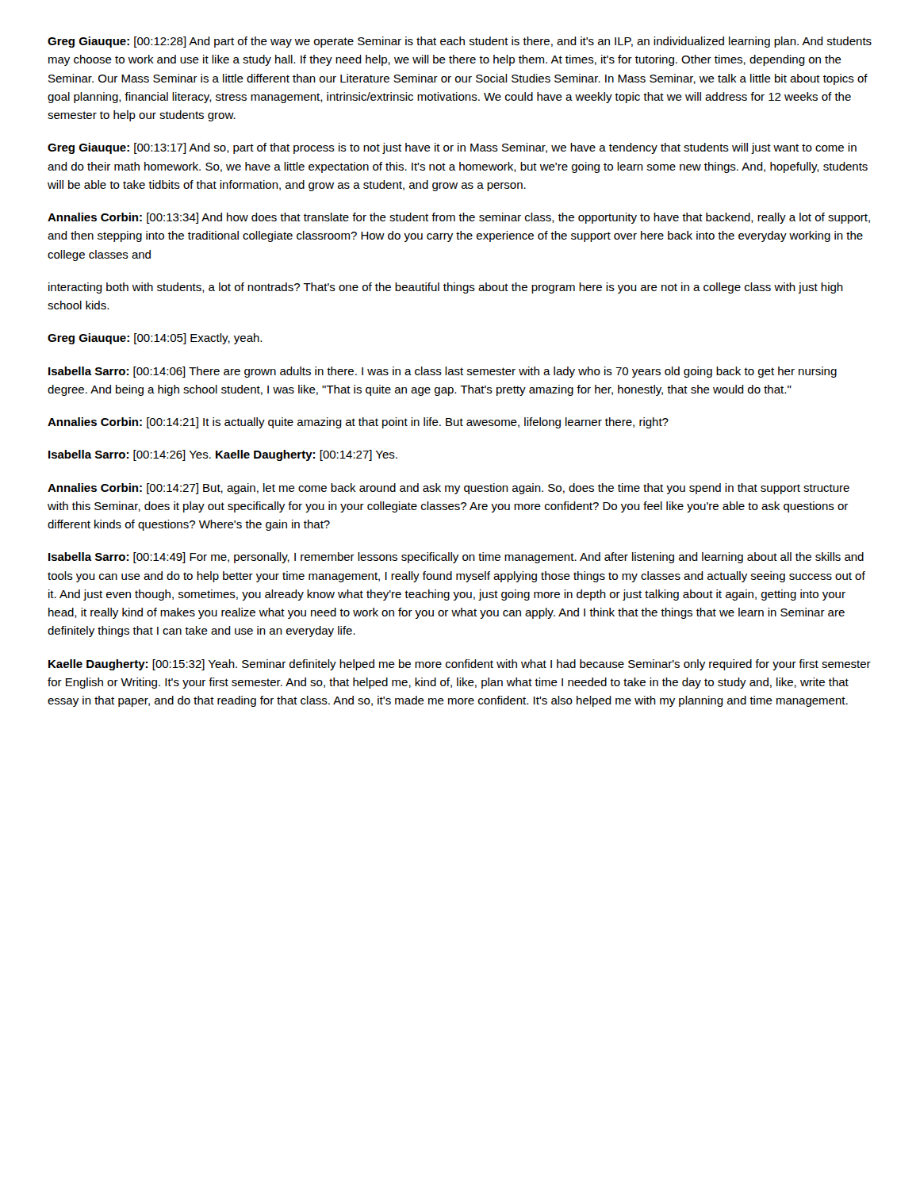Greg Giauque: [00:12:28] And part of the way we operate Seminar is that each student is there, and it's an ILP, an individualized learning plan. And students may choose to work and use it like a study hall. If they need help, we will be there to help them. At times, it's for tutoring. Other times, depending on the Seminar. Our Mass Seminar is a little different than our Literature Seminar or our Social Studies Seminar. In Mass Seminar, we talk a little bit about topics of goal planning, financial literacy, stress management, intrinsic/extrinsic motivations. We could have a weekly topic that we will address for 12 weeks of the semester to help our students grow.
Greg Giauque: [00:13:17] And so, part of that process is to not just have it or in Mass Seminar, we have a tendency that students will just want to come in and do their math homework. So, we have a little expectation of this. It's not a homework, but we're going to learn some new things. And, hopefully, students will be able to take tidbits of that information, and grow as a student, and grow as a person.
Annalies Corbin: [00:13:34] And how does that translate for the student from the seminar class, the opportunity to have that backend, really a lot of support, and then stepping into the traditional collegiate classroom? How do you carry the experience of the support over here back into the everyday working in the college classes and
interacting both with students, a lot of nontrads? That's one of the beautiful things about the program here is you are not in a college class with just high school kids.
Greg Giauque: [00:14:05] Exactly, yeah.
Isabella Sarro: [00:14:06] There are grown adults in there. I was in a class last semester with a lady who is 70 years old going back to get her nursing degree. And being a high school student, I was like, "That is quite an age gap. That's pretty amazing for her, honestly, that she would do that."
Annalies Corbin: [00:14:21] It is actually quite amazing at that point in life. But awesome, lifelong learner there, right?
Isabella Sarro: [00:14:26] Yes. Kaelle Daugherty: [00:14:27] Yes.
Annalies Corbin: [00:14:27] But, again, let me come back around and ask my question again. So, does the time that you spend in that support structure with this Seminar, does it play out specifically for you in your collegiate classes? Are you more confident? Do you feel like you're able to ask questions or different kinds of questions? Where's the gain in that?
Isabella Sarro: [00:14:49] For me, personally, I remember lessons specifically on time management. And after listening and learning about all the skills and tools you can use and do to help better your time management, I really found myself applying those things to my classes and actually seeing success out of it. And just even though, sometimes, you already know what they're teaching you, just going more in depth or just talking about it again, getting into your head, it really kind of makes you realize what you need to work on for you or what you can apply. And I think that the things that we learn in Seminar are definitely things that I can take and use in an everyday life.
Kaelle Daugherty: [00:15:32] Yeah. Seminar definitely helped me be more confident with what I had because Seminar's only required for your first semester for English or Writing. It's your first semester. And so, that helped me, kind of, like, plan what time I needed to take in the day to study and, like, write that essay in that paper, and do that reading for that class. And so, it's made me more confident. It's also helped me with my planning and time management.